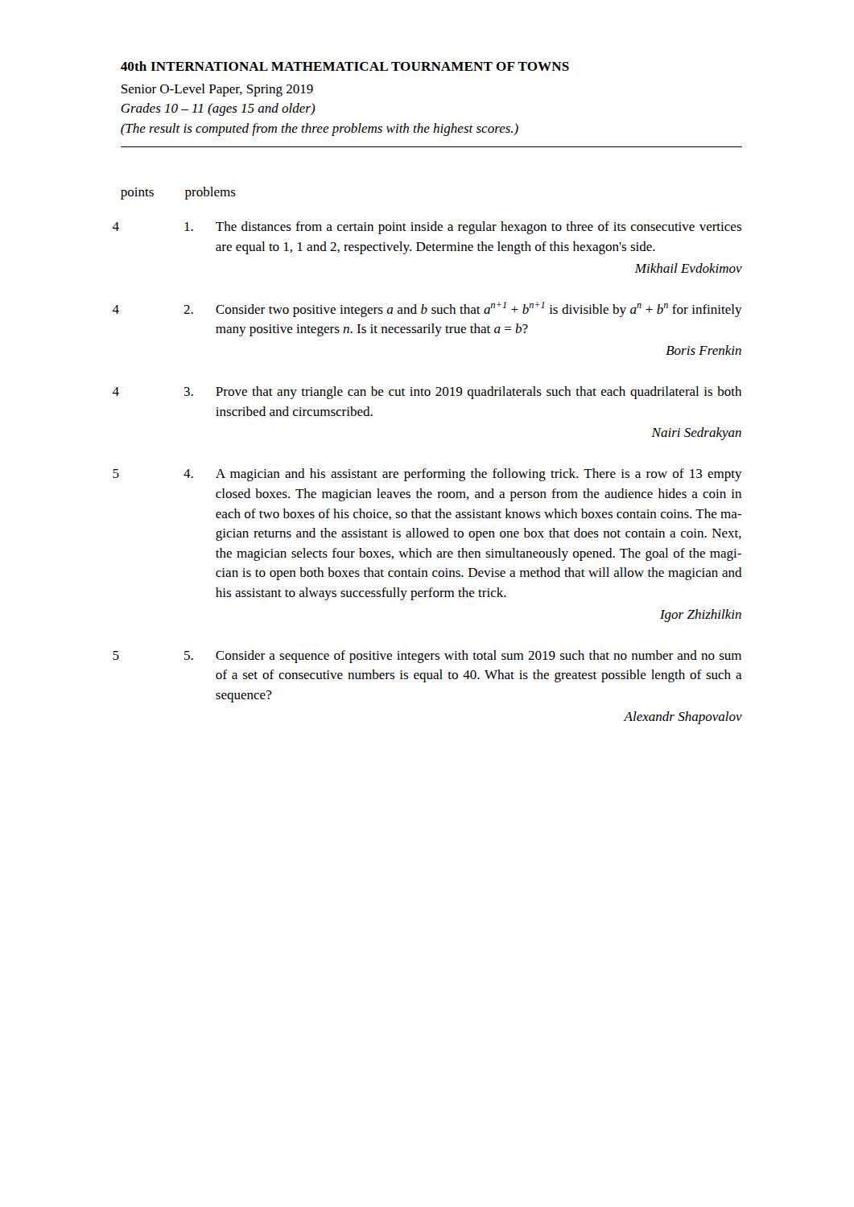40th INTERNATIONAL MATHEMATICAL TOURNAMENT OF TOWNS
Senior O-Level Paper, Spring 2019
Grades 10 – 11 (ages 15 and older)
(The result is computed from the three problems with the highest scores.)
points
problems
| 4 | 1. | The distances from a certain point inside a regular hexagon to three of its consecutive vertices are equal to 1, 1 and 2, respectively. Determine the length of this hexagon's side. Mikhail Evdokimov |
| 4 | 2. | Consider two positive integers a and b such that a n+1 + b n+1 is divisible by a n + b n for infinitely many positive integers n . Is it necessarily true that a = b ? Boris Frenkin |
| 4 | 3. | Prove that any triangle can be cut into 2019 quadrilaterals such that each quadrilateral is both inscribed and circumscribed. Nairi Sedrakyan |
| 5 | 4. | A magician and his assistant are performing the following trick. There is a row of 13 empty closed boxes. The magician leaves the room, and a person from the audience hides a coin in each of two boxes of his choice, so that the assistant knows which boxes contain coins. The magician returns and the assistant is allowed to open one box that does not contain a coin. Next, the magician selects four boxes, which are then simultaneously opened. The goal of the magician is to open both boxes that contain coins. Devise a method that will allow the magician and his assistant to always successfully perform the trick. Igor Zhizhilkin |
| 5 | 5. | Consider a sequence of positive integers with total sum 2019 such that no number and no sum of a set of consecutive numbers is equal to 40. What is the greatest possible length of such a sequence? Alexandr Shapovalov |